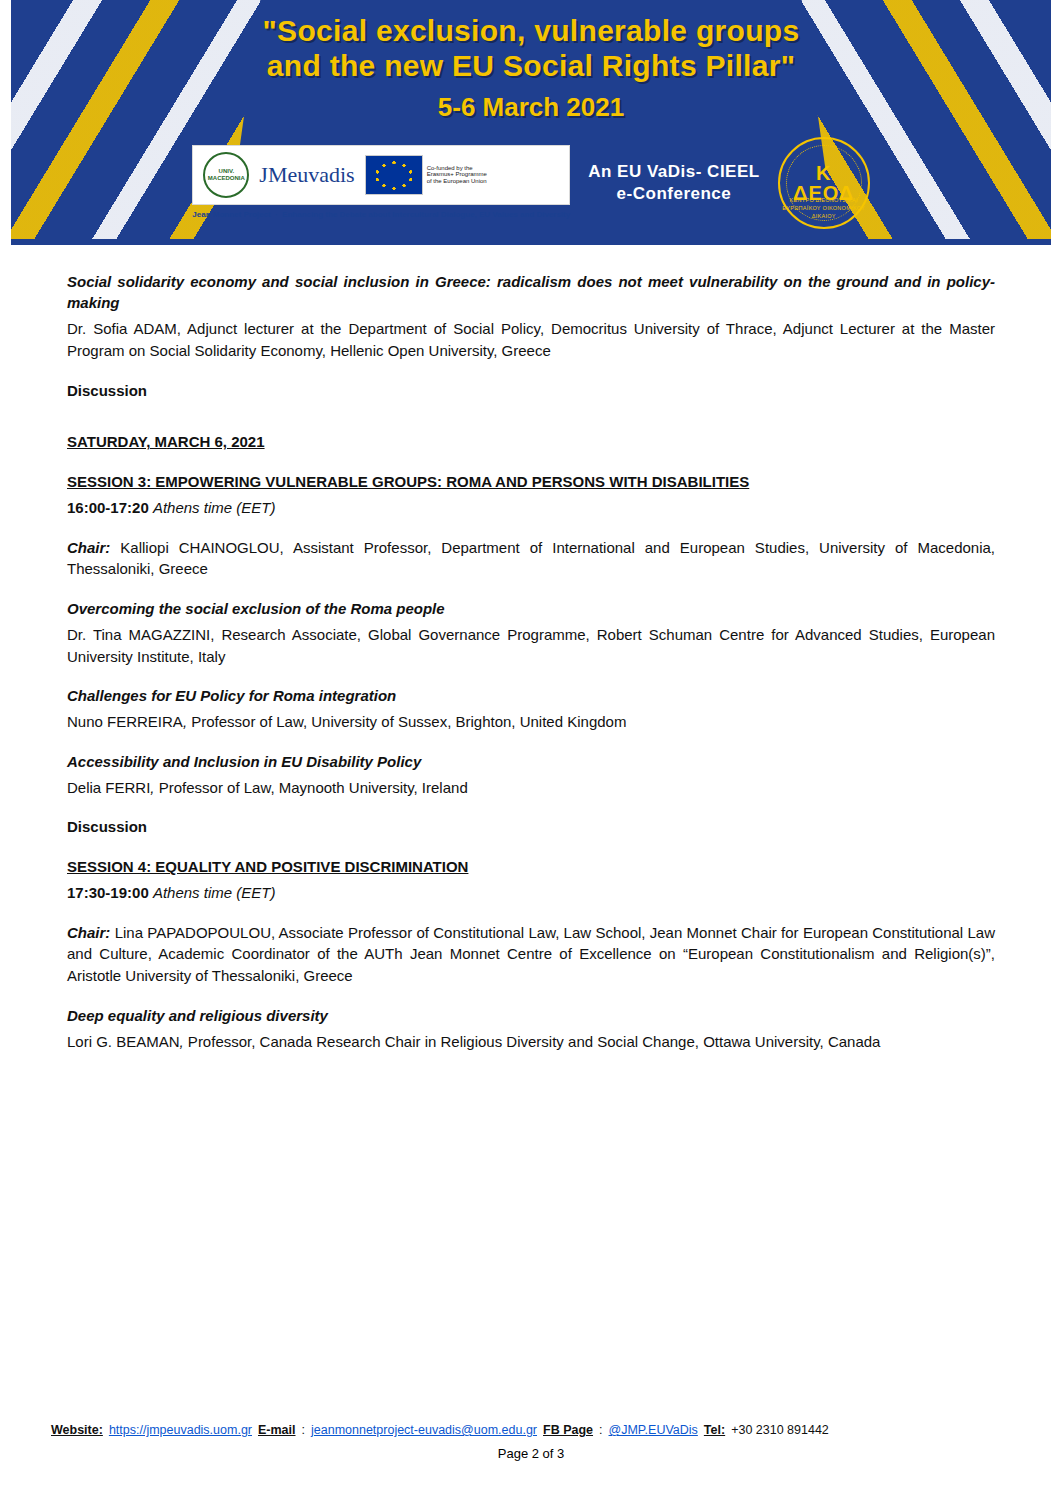"Social exclusion, vulnerable groups
and the new EU Social Rights Pillar"
5-6 March 2021
UNIV.
MACEDONIA
JMeuvadis
Co-funded by the
Erasmus+ Programme
of the European Union
Jean Monnet Project · Enhancing the Debate about Intercultural Dialogue, EU Values and Diversity
An EU VaDis- CIEEL
e-Conference
Κ
ΔΕΟΔ
ΚΕΝΤΡΟ ΔΙΕΘΝΟΥΣ ΚΑΙ ΕΥΡΩΠΑΪΚΟΥ ΟΙΚΟΝΟΜΙΚΟΥ ΔΙΚΑΙΟΥ
Social solidarity economy and social inclusion in Greece: radicalism does not meet vulnerability on the ground and in policy-making
Dr. Sofia ADAM, Adjunct lecturer at the Department of Social Policy, Democritus University of Thrace, Adjunct Lecturer at the Master Program on Social Solidarity Economy, Hellenic Open University, Greece
Discussion
SATURDAY, MARCH 6, 2021
SESSION 3: EMPOWERING VULNERABLE GROUPS: ROMA AND PERSONS WITH DISABILITIES
16:00-17:20 Athens time (EET)
Chair: Kalliopi CHAINOGLOU, Assistant Professor, Department of International and European Studies, University of Macedonia, Thessaloniki, Greece
Overcoming the social exclusion of the Roma people
Dr. Tina MAGAZZINI, Research Associate, Global Governance Programme, Robert Schuman Centre for Advanced Studies, European University Institute, Italy
Challenges for EU Policy for Roma integration
Nuno FERREIRA, Professor of Law, University of Sussex, Brighton, United Kingdom
Accessibility and Inclusion in EU Disability Policy
Delia FERRI, Professor of Law, Maynooth University, Ireland
Discussion
SESSION 4: EQUALITY AND POSITIVE DISCRIMINATION
17:30-19:00 Athens time (EET)
Chair: Lina PAPADOPOULOU, Associate Professor of Constitutional Law, Law School, Jean Monnet Chair for European Constitutional Law and Culture, Academic Coordinator of the AUTh Jean Monnet Centre of Excellence on “European Constitutionalism and Religion(s)”, Aristotle University of Thessaloniki, Greece
Deep equality and religious diversity
Lori G. BEAMAN, Professor, Canada Research Chair in Religious Diversity and Social Change, Ottawa University, Canada
Website: https://jmpeuvadis.uom.gr E-mail: jeanmonnetproject-euvadis@uom.edu.gr FB Page: @JMP.EUVaDis Tel: +30 2310 891442
Page 2 of 3